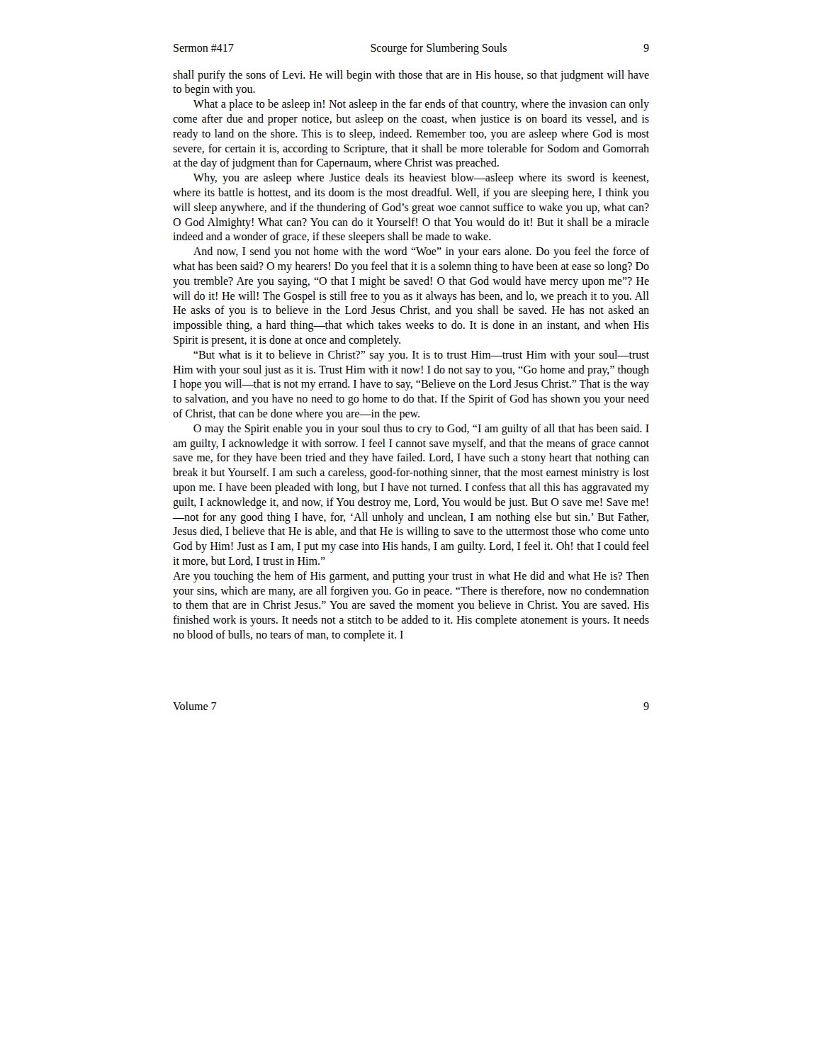Sermon #417 Scourge for Slumbering Souls 9
shall purify the sons of Levi. He will begin with those that are in His house, so that judgment will have to begin with you.
What a place to be asleep in! Not asleep in the far ends of that country, where the invasion can only come after due and proper notice, but asleep on the coast, when justice is on board its vessel, and is ready to land on the shore. This is to sleep, indeed. Remember too, you are asleep where God is most severe, for certain it is, according to Scripture, that it shall be more tolerable for Sodom and Gomorrah at the day of judgment than for Capernaum, where Christ was preached.
Why, you are asleep where Justice deals its heaviest blow—asleep where its sword is keenest, where its battle is hottest, and its doom is the most dreadful. Well, if you are sleeping here, I think you will sleep anywhere, and if the thundering of God’s great woe cannot suffice to wake you up, what can? O God Almighty! What can? You can do it Yourself! O that You would do it! But it shall be a miracle indeed and a wonder of grace, if these sleepers shall be made to wake.
And now, I send you not home with the word “Woe” in your ears alone. Do you feel the force of what has been said? O my hearers! Do you feel that it is a solemn thing to have been at ease so long? Do you tremble? Are you saying, “O that I might be saved! O that God would have mercy upon me”? He will do it! He will! The Gospel is still free to you as it always has been, and lo, we preach it to you. All He asks of you is to believe in the Lord Jesus Christ, and you shall be saved. He has not asked an impossible thing, a hard thing—that which takes weeks to do. It is done in an instant, and when His Spirit is present, it is done at once and completely.
“But what is it to believe in Christ?” say you. It is to trust Him—trust Him with your soul—trust Him with your soul just as it is. Trust Him with it now! I do not say to you, “Go home and pray,” though I hope you will—that is not my errand. I have to say, “Believe on the Lord Jesus Christ.” That is the way to salvation, and you have no need to go home to do that. If the Spirit of God has shown you your need of Christ, that can be done where you are—in the pew.
O may the Spirit enable you in your soul thus to cry to God, “I am guilty of all that has been said. I am guilty, I acknowledge it with sorrow. I feel I cannot save myself, and that the means of grace cannot save me, for they have been tried and they have failed. Lord, I have such a stony heart that nothing can break it but Yourself. I am such a careless, good-for-nothing sinner, that the most earnest ministry is lost upon me. I have been pleaded with long, but I have not turned. I confess that all this has aggravated my guilt, I acknowledge it, and now, if You destroy me, Lord, You would be just. But O save me! Save me!—not for any good thing I have, for, ‘All unholy and unclean, I am nothing else but sin.’ But Father, Jesus died, I believe that He is able, and that He is willing to save to the uttermost those who come unto God by Him! Just as I am, I put my case into His hands, I am guilty. Lord, I feel it. Oh! that I could feel it more, but Lord, I trust in Him.”
Are you touching the hem of His garment, and putting your trust in what He did and what He is? Then your sins, which are many, are all forgiven you. Go in peace. “There is therefore, now no condemnation to them that are in Christ Jesus.” You are saved the moment you believe in Christ. You are saved. His finished work is yours. It needs not a stitch to be added to it. His complete atonement is yours. It needs no blood of bulls, no tears of man, to complete it. I
Volume 7 9